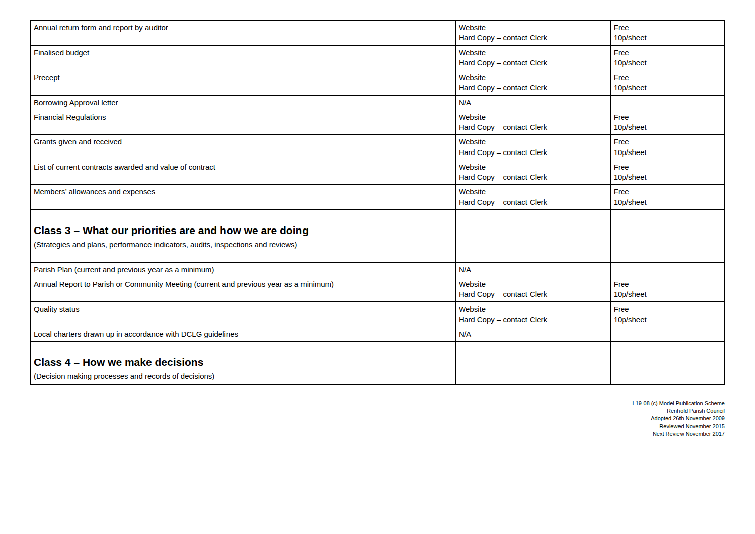| Annual return form and report by auditor | Website Hard Copy – contact Clerk | Free 10p/sheet |
| Finalised budget | Website Hard Copy – contact Clerk | Free 10p/sheet |
| Precept | Website Hard Copy – contact Clerk | Free 10p/sheet |
| Borrowing Approval letter | N/A | |
| Financial Regulations | Website Hard Copy – contact Clerk | Free 10p/sheet |
| Grants given and received | Website Hard Copy – contact Clerk | Free 10p/sheet |
| List of current contracts awarded and value of contract | Website Hard Copy – contact Clerk | Free 10p/sheet |
| Members’ allowances and expenses | Website Hard Copy – contact Clerk | Free 10p/sheet |
| Class 3 – What our priorities are and how we are doing (Strategies and plans, performance indicators, audits, inspections and reviews) | | |
| Parish Plan (current and previous year as a minimum) | N/A | |
| Annual Report to Parish or Community Meeting (current and previous year as a minimum) | Website Hard Copy – contact Clerk | Free 10p/sheet |
| Quality status | Website Hard Copy – contact Clerk | Free 10p/sheet |
| Local charters drawn up in accordance with DCLG guidelines | N/A | |
| Class 4 – How we make decisions (Decision making processes and records of decisions) | | |
L19-08 (c) Model Publication Scheme
Renhold Parish Council
Adopted 26th November 2009
Reviewed November 2015
Next Review November 2017